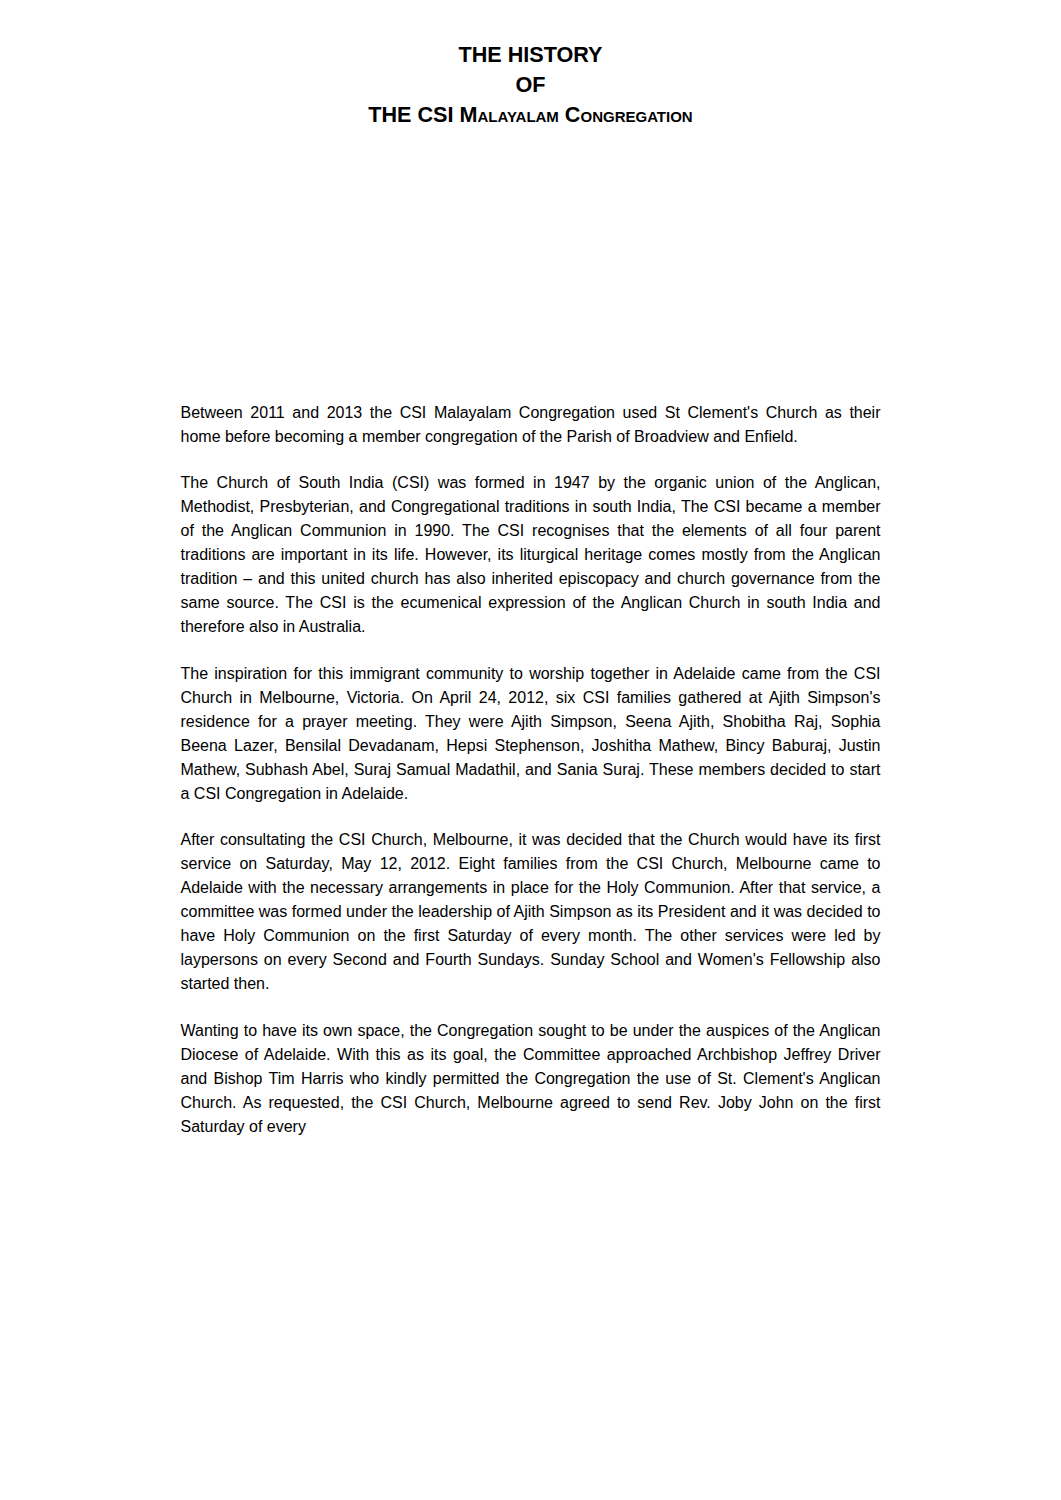THE HISTORY
OF
THE CSI Malayalam Congregation
Between 2011 and 2013 the CSI Malayalam Congregation used St Clement's Church as their home before becoming a member congregation of the Parish of Broadview and Enfield.
The Church of South India (CSI) was formed in 1947 by the organic union of the Anglican, Methodist, Presbyterian, and Congregational traditions in south India, The CSI became a member of the Anglican Communion in 1990. The CSI recognises that the elements of all four parent traditions are important in its life. However, its liturgical heritage comes mostly from the Anglican tradition – and this united church has also inherited episcopacy and church governance from the same source. The CSI is the ecumenical expression of the Anglican Church in south India and therefore also in Australia.
The inspiration for this immigrant community to worship together in Adelaide came from the CSI Church in Melbourne, Victoria. On April 24, 2012, six CSI families gathered at Ajith Simpson's residence for a prayer meeting. They were Ajith Simpson, Seena Ajith, Shobitha Raj, Sophia Beena Lazer, Bensilal Devadanam, Hepsi Stephenson, Joshitha Mathew, Bincy Baburaj, Justin Mathew, Subhash Abel, Suraj Samual Madathil, and Sania Suraj. These members decided to start a CSI Congregation in Adelaide.
After consultating the CSI Church, Melbourne, it was decided that the Church would have its first service on Saturday, May 12, 2012. Eight families from the CSI Church, Melbourne came to Adelaide with the necessary arrangements in place for the Holy Communion. After that service, a committee was formed under the leadership of Ajith Simpson as its President and it was decided to have Holy Communion on the first Saturday of every month. The other services were led by laypersons on every Second and Fourth Sundays. Sunday School and Women's Fellowship also started then.
Wanting to have its own space, the Congregation sought to be under the auspices of the Anglican Diocese of Adelaide. With this as its goal, the Committee approached Archbishop Jeffrey Driver and Bishop Tim Harris who kindly permitted the Congregation the use of St. Clement's Anglican Church. As requested, the CSI Church, Melbourne agreed to send Rev. Joby John on the first Saturday of every